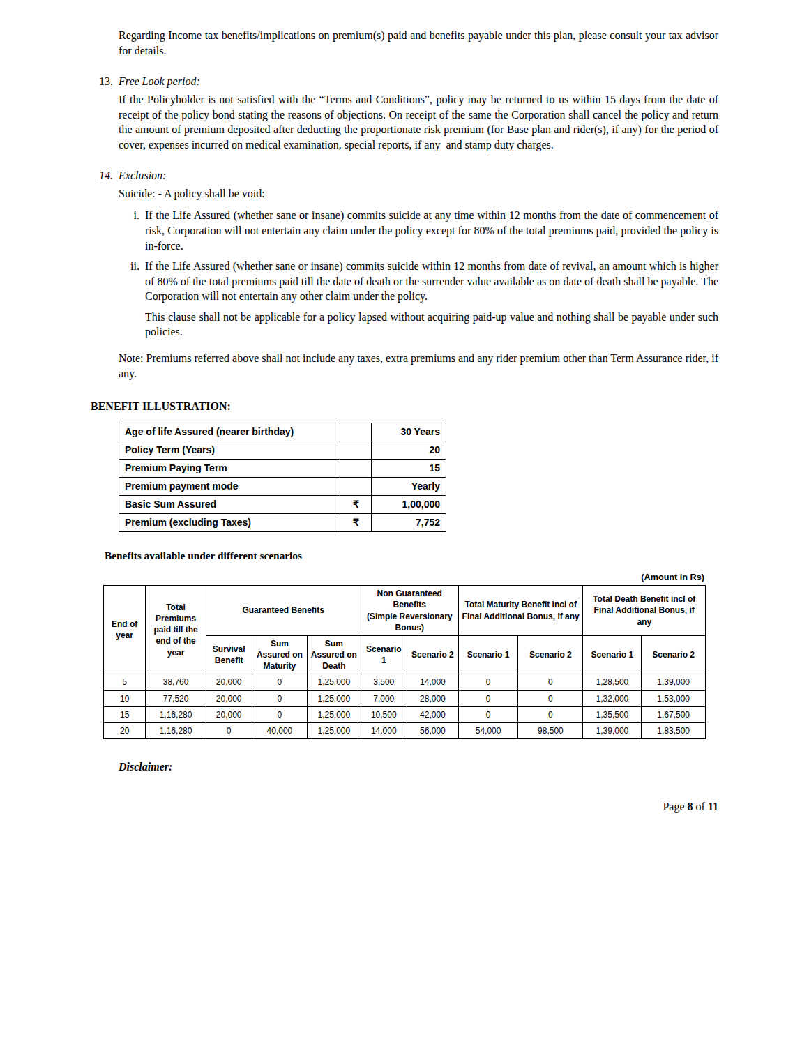Regarding Income tax benefits/implications on premium(s) paid and benefits payable under this plan, please consult your tax advisor for details.
13. Free Look period:
If the Policyholder is not satisfied with the “Terms and Conditions”, policy may be returned to us within 15 days from the date of receipt of the policy bond stating the reasons of objections. On receipt of the same the Corporation shall cancel the policy and return the amount of premium deposited after deducting the proportionate risk premium (for Base plan and rider(s), if any) for the period of cover, expenses incurred on medical examination, special reports, if any and stamp duty charges.
14. Exclusion:
Suicide: - A policy shall be void:
If the Life Assured (whether sane or insane) commits suicide at any time within 12 months from the date of commencement of risk, Corporation will not entertain any claim under the policy except for 80% of the total premiums paid, provided the policy is in-force.
If the Life Assured (whether sane or insane) commits suicide within 12 months from date of revival, an amount which is higher of 80% of the total premiums paid till the date of death or the surrender value available as on date of death shall be payable. The Corporation will not entertain any other claim under the policy.
This clause shall not be applicable for a policy lapsed without acquiring paid-up value and nothing shall be payable under such policies.
Note: Premiums referred above shall not include any taxes, extra premiums and any rider premium other than Term Assurance rider, if any.
BENEFIT ILLUSTRATION:
| Age of life Assured (nearer birthday) | | 30 Years |
| Policy Term (Years) | | 20 |
| Premium Paying Term | | 15 |
| Premium payment mode | | Yearly |
| Basic Sum Assured | ₹ | 1,00,000 |
| Premium (excluding Taxes) | ₹ | 7,752 |
Benefits available under different scenarios
(Amount in Rs)
| End of year | Total Premiums paid till the end of the year | Guaranteed Benefits | Non Guaranteed Benefits (Simple Reversionary Bonus) | Total Maturity Benefit incl of Final Additional Bonus, if any | Total Death Benefit incl of Final Additional Bonus, if any |
| --- | --- | --- | --- | --- | --- |
| Survival Benefit | Sum Assured on Maturity | Sum Assured on Death | Scenario 1 | Scenario 2 | Scenario 1 | Scenario 2 | Scenario 1 | Scenario 2 |
| 5 | 38,760 | 20,000 | 0 | 1,25,000 | 3,500 | 14,000 | 0 | 0 | 1,28,500 | 1,39,000 |
| 10 | 77,520 | 20,000 | 0 | 1,25,000 | 7,000 | 28,000 | 0 | 0 | 1,32,000 | 1,53,000 |
| 15 | 1,16,280 | 20,000 | 0 | 1,25,000 | 10,500 | 42,000 | 0 | 0 | 1,35,500 | 1,67,500 |
| 20 | 1,16,280 | 0 | 40,000 | 1,25,000 | 14,000 | 56,000 | 54,000 | 98,500 | 1,39,000 | 1,83,500 |
Disclaimer:
Page 8 of 11